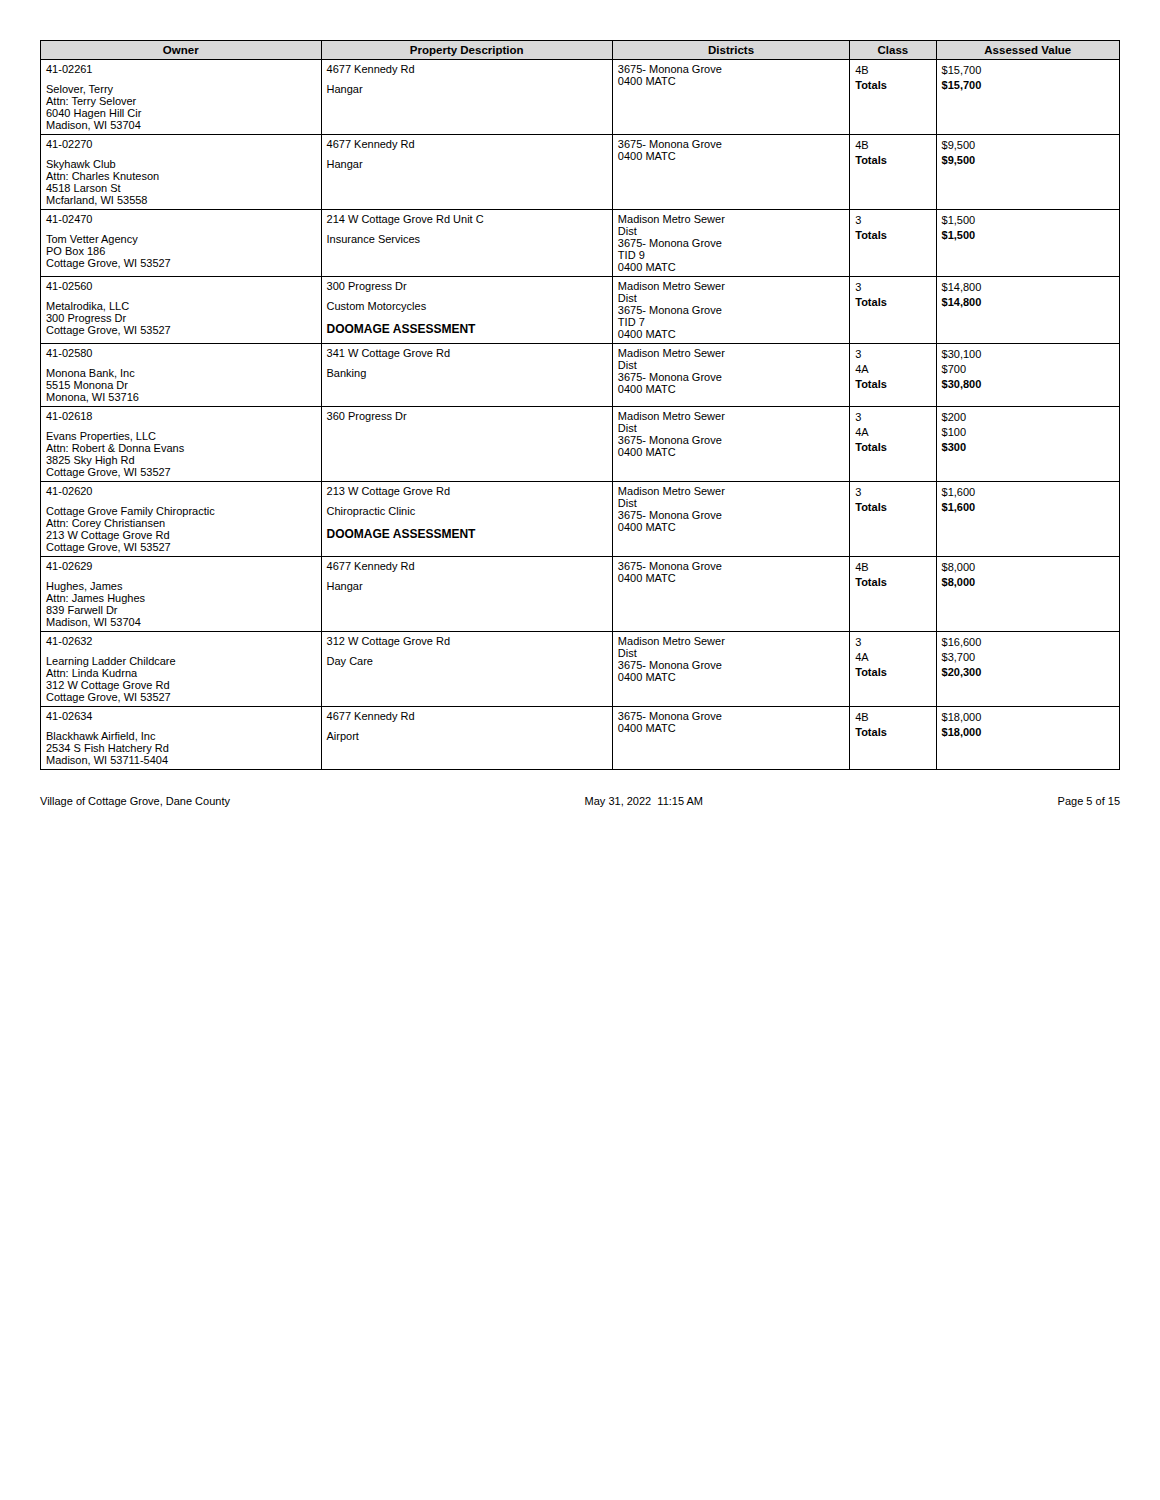| Owner | Property Description | Districts | Class | Assessed Value |
| --- | --- | --- | --- | --- |
| 41-02261 Selover, Terry Attn: Terry Selover 6040 Hagen Hill Cir Madison, WI 53704 | 4677 Kennedy Rd Hangar | 3675- Monona Grove 0400 MATC | 4B Totals | $15,700 $15,700 |
| 41-02270 Skyhawk Club Attn: Charles Knuteson 4518 Larson St Mcfarland, WI 53558 | 4677 Kennedy Rd Hangar | 3675- Monona Grove 0400 MATC | 4B Totals | $9,500 $9,500 |
| 41-02470 Tom Vetter Agency PO Box 186 Cottage Grove, WI 53527 | 214 W Cottage Grove Rd Unit C Insurance Services | Madison Metro Sewer Dist 3675- Monona Grove TID 9 0400 MATC | 3 Totals | $1,500 $1,500 |
| 41-02560 Metalrodika, LLC 300 Progress Dr Cottage Grove, WI 53527 | 300 Progress Dr Custom Motorcycles DOOMAGE ASSESSMENT | Madison Metro Sewer Dist 3675- Monona Grove TID 7 0400 MATC | 3 Totals | $14,800 $14,800 |
| 41-02580 Monona Bank, Inc 5515 Monona Dr Monona, WI 53716 | 341 W Cottage Grove Rd Banking | Madison Metro Sewer Dist 3675- Monona Grove 0400 MATC | 3 4A Totals | $30,100 $700 $30,800 |
| 41-02618 Evans Properties, LLC Attn: Robert & Donna Evans 3825 Sky High Rd Cottage Grove, WI 53527 | 360 Progress Dr | Madison Metro Sewer Dist 3675- Monona Grove 0400 MATC | 3 4A Totals | $200 $100 $300 |
| 41-02620 Cottage Grove Family Chiropractic Attn: Corey Christiansen 213 W Cottage Grove Rd Cottage Grove, WI 53527 | 213 W Cottage Grove Rd Chiropractic Clinic DOOMAGE ASSESSMENT | Madison Metro Sewer Dist 3675- Monona Grove 0400 MATC | 3 Totals | $1,600 $1,600 |
| 41-02629 Hughes, James Attn: James Hughes 839 Farwell Dr Madison, WI 53704 | 4677 Kennedy Rd Hangar | 3675- Monona Grove 0400 MATC | 4B Totals | $8,000 $8,000 |
| 41-02632 Learning Ladder Childcare Attn: Linda Kudrna 312 W Cottage Grove Rd Cottage Grove, WI 53527 | 312 W Cottage Grove Rd Day Care | Madison Metro Sewer Dist 3675- Monona Grove 0400 MATC | 3 4A Totals | $16,600 $3,700 $20,300 |
| 41-02634 Blackhawk Airfield, Inc 2534 S Fish Hatchery Rd Madison, WI 53711-5404 | 4677 Kennedy Rd Airport | 3675- Monona Grove 0400 MATC | 4B Totals | $18,000 $18,000 |
Village of Cottage Grove, Dane County
May 31, 2022 11:15 AM
Page 5 of 15